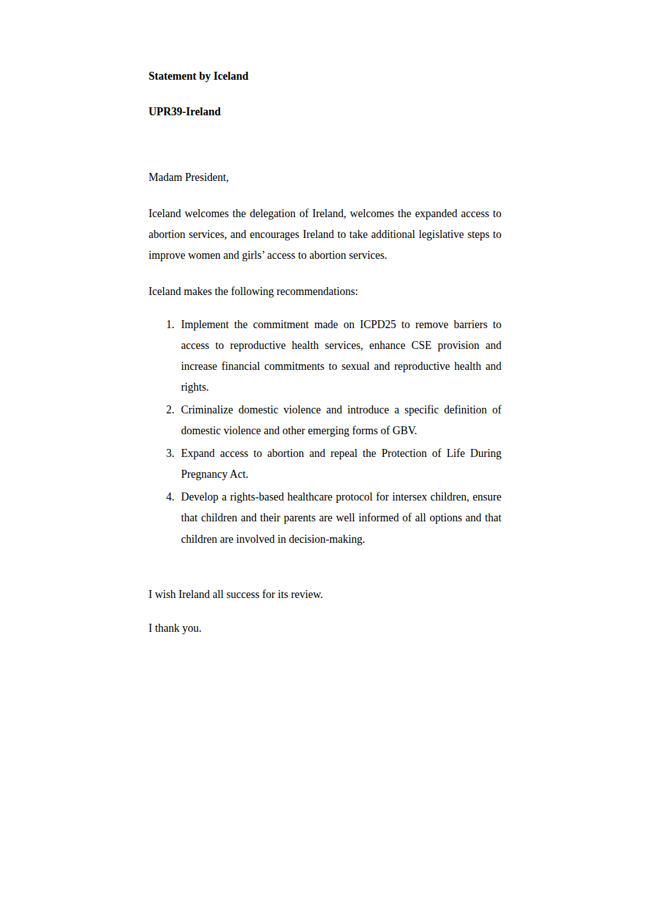Statement by Iceland
UPR39-Ireland
Madam President,
Iceland welcomes the delegation of Ireland, welcomes the expanded access to abortion services, and encourages Ireland to take additional legislative steps to improve women and girls’ access to abortion services.
Iceland makes the following recommendations:
Implement the commitment made on ICPD25 to remove barriers to access to reproductive health services, enhance CSE provision and increase financial commitments to sexual and reproductive health and rights.
Criminalize domestic violence and introduce a specific definition of domestic violence and other emerging forms of GBV.
Expand access to abortion and repeal the Protection of Life During Pregnancy Act.
Develop a rights-based healthcare protocol for intersex children, ensure that children and their parents are well informed of all options and that children are involved in decision-making.
I wish Ireland all success for its review.
I thank you.